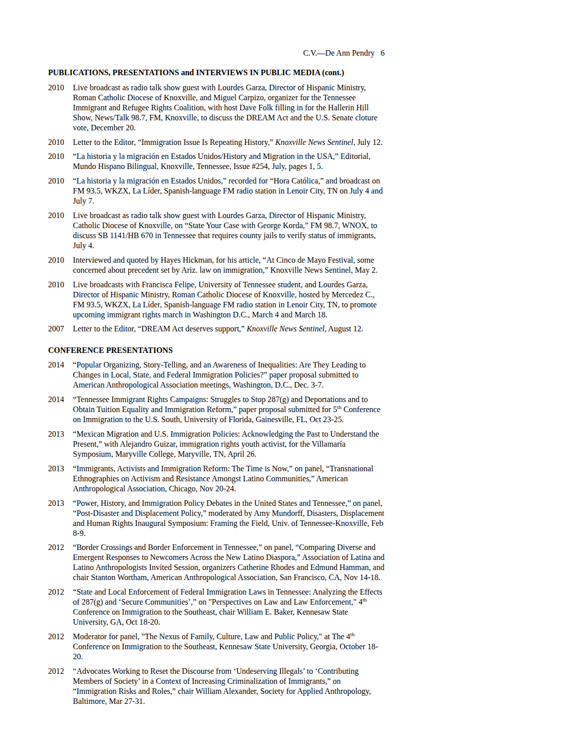C.V.—De Ann Pendry 6
PUBLICATIONS, PRESENTATIONS and INTERVIEWS IN PUBLIC MEDIA (cont.)
2010
Live broadcast as radio talk show guest with Lourdes Garza, Director of Hispanic Ministry, Roman Catholic Diocese of Knoxville, and Miguel Carpizo, organizer for the Tennessee Immigrant and Refugee Rights Coalition, with host Dave Folk filling in for the Hallerin Hill Show, News/Talk 98.7, FM, Knoxville, to discuss the DREAM Act and the U.S. Senate cloture vote, December 20.
2010
Letter to the Editor, “Immigration Issue Is Repeating History,” Knoxville News Sentinel, July 12.
2010
“La historia y la migración en Estados Unidos/History and Migration in the USA,” Editorial, Mundo Hispano Bilingual, Knoxville, Tennessee, Issue #254, July, pages 1, 5.
2010
“La historia y la migración en Estados Unidos,” recorded for “Hora Católica,” and broadcast on FM 93.5, WKZX, La Líder, Spanish-language FM radio station in Lenoir City, TN on July 4 and July 7.
2010
Live broadcast as radio talk show guest with Lourdes Garza, Director of Hispanic Ministry, Catholic Diocese of Knoxville, on “State Your Case with George Korda,” FM 98.7, WNOX, to discuss SB 1141/HB 670 in Tennessee that requires county jails to verify status of immigrants, July 4.
2010
Interviewed and quoted by Hayes Hickman, for his article, “At Cinco de Mayo Festival, some concerned about precedent set by Ariz. law on immigration,” Knoxville News Sentinel, May 2.
2010
Live broadcasts with Francisca Felipe, University of Tennessee student, and Lourdes Garza, Director of Hispanic Ministry, Roman Catholic Diocese of Knoxville, hosted by Mercedez C., FM 93.5, WKZX, La Líder, Spanish-language FM radio station in Lenoir City, TN, to promote upcoming immigrant rights march in Washington D.C., March 4 and March 18.
2007
Letter to the Editor, “DREAM Act deserves support,” Knoxville News Sentinel, August 12.
CONFERENCE PRESENTATIONS
2014
“Popular Organizing, Story-Telling, and an Awareness of Inequalities: Are They Leading to Changes in Local, State, and Federal Immigration Policies?” paper proposal submitted to American Anthropological Association meetings, Washington, D.C., Dec. 3-7.
2014
“Tennessee Immigrant Rights Campaigns: Struggles to Stop 287(g) and Deportations and to Obtain Tuition Equality and Immigration Reform,” paper proposal submitted for 5th Conference on Immigration to the U.S. South, University of Florida, Gainesville, FL, Oct 23-25.
2013
“Mexican Migration and U.S. Immigration Policies: Acknowledging the Past to Understand the Present,” with Alejandro Guizar, immigration rights youth activist, for the Villamaría Symposium, Maryville College, Maryville, TN, April 26.
2013
“Immigrants, Activists and Immigration Reform: The Time is Now,” on panel, “Transnational Ethnographies on Activism and Resistance Amongst Latino Communities,” American Anthropological Association, Chicago, Nov 20-24.
2013
“Power, History, and Immigration Policy Debates in the United States and Tennessee,” on panel, “Post-Disaster and Displacement Policy,” moderated by Amy Mundorff, Disasters, Displacement and Human Rights Inaugural Symposium: Framing the Field, Univ. of Tennessee-Knoxville, Feb 8-9.
2012
“Border Crossings and Border Enforcement in Tennessee,” on panel, “Comparing Diverse and Emergent Responses to Newcomers Across the New Latino Diaspora,” Association of Latina and Latino Anthropologists Invited Session, organizers Catherine Rhodes and Edmund Hamman, and chair Stanton Wortham, American Anthropological Association, San Francisco, CA, Nov 14-18.
2012
“State and Local Enforcement of Federal Immigration Laws in Tennessee: Analyzing the Effects of 287(g) and ‘Secure Communities’,” on "Perspectives on Law and Law Enforcement," 4th Conference on Immigration to the Southeast, chair William E. Baker, Kennesaw State University, GA, Oct 18-20.
2012
Moderator for panel, "The Nexus of Family, Culture, Law and Public Policy," at The 4th Conference on Immigration to the Southeast, Kennesaw State University, Georgia, October 18-20.
2012
“Advocates Working to Reset the Discourse from ‘Undeserving Illegals’ to ‘Contributing Members of Society’ in a Context of Increasing Criminalization of Immigrants,” on “Immigration Risks and Roles,” chair William Alexander, Society for Applied Anthropology, Baltimore, Mar 27-31.